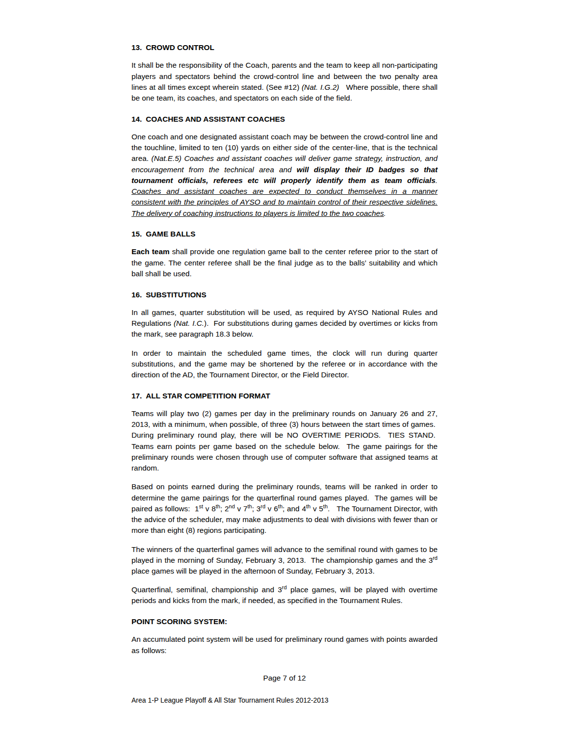13. Crowd Control
It shall be the responsibility of the Coach, parents and the team to keep all non-participating players and spectators behind the crowd-control line and between the two penalty area lines at all times except wherein stated. (See #12) (Nat. I.G.2) Where possible, there shall be one team, its coaches, and spectators on each side of the field.
14. Coaches and Assistant Coaches
One coach and one designated assistant coach may be between the crowd-control line and the touchline, limited to ten (10) yards on either side of the center-line, that is the technical area. (Nat.E.5) Coaches and assistant coaches will deliver game strategy, instruction, and encouragement from the technical area and will display their ID badges so that tournament officials, referees etc will properly identify them as team officials. Coaches and assistant coaches are expected to conduct themselves in a manner consistent with the principles of AYSO and to maintain control of their respective sidelines. The delivery of coaching instructions to players is limited to the two coaches.
15. Game Balls
Each team shall provide one regulation game ball to the center referee prior to the start of the game. The center referee shall be the final judge as to the balls’ suitability and which ball shall be used.
16. Substitutions
In all games, quarter substitution will be used, as required by AYSO National Rules and Regulations (Nat. I.C.). For substitutions during games decided by overtimes or kicks from the mark, see paragraph 18.3 below.
In order to maintain the scheduled game times, the clock will run during quarter substitutions, and the game may be shortened by the referee or in accordance with the direction of the AD, the Tournament Director, or the Field Director.
17. All Star Competition Format
Teams will play two (2) games per day in the preliminary rounds on January 26 and 27, 2013, with a minimum, when possible, of three (3) hours between the start times of games. During preliminary round play, there will be NO OVERTIME PERIODS. TIES STAND. Teams earn points per game based on the schedule below. The game pairings for the preliminary rounds were chosen through use of computer software that assigned teams at random.
Based on points earned during the preliminary rounds, teams will be ranked in order to determine the game pairings for the quarterfinal round games played. The games will be paired as follows: 1st v 8th; 2nd v 7th; 3rd v 6th; and 4th v 5th. The Tournament Director, with the advice of the scheduler, may make adjustments to deal with divisions with fewer than or more than eight (8) regions participating.
The winners of the quarterfinal games will advance to the semifinal round with games to be played in the morning of Sunday, February 3, 2013. The championship games and the 3rd place games will be played in the afternoon of Sunday, February 3, 2013.
Quarterfinal, semifinal, championship and 3rd place games, will be played with overtime periods and kicks from the mark, if needed, as specified in the Tournament Rules.
Point Scoring System:
An accumulated point system will be used for preliminary round games with points awarded as follows:
Page 7 of 12
Area 1-P League Playoff & All Star Tournament Rules 2012-2013